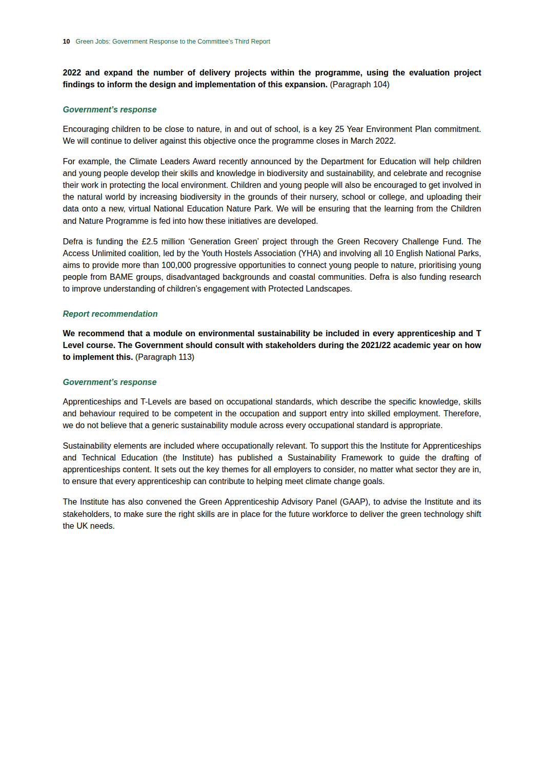10 Green Jobs: Government Response to the Committee’s Third Report
2022 and expand the number of delivery projects within the programme, using the evaluation project findings to inform the design and implementation of this expansion. (Paragraph 104)
Government’s response
Encouraging children to be close to nature, in and out of school, is a key 25 Year Environment Plan commitment. We will continue to deliver against this objective once the programme closes in March 2022.
For example, the Climate Leaders Award recently announced by the Department for Education will help children and young people develop their skills and knowledge in biodiversity and sustainability, and celebrate and recognise their work in protecting the local environment. Children and young people will also be encouraged to get involved in the natural world by increasing biodiversity in the grounds of their nursery, school or college, and uploading their data onto a new, virtual National Education Nature Park. We will be ensuring that the learning from the Children and Nature Programme is fed into how these initiatives are developed.
Defra is funding the £2.5 million ‘Generation Green’ project through the Green Recovery Challenge Fund. The Access Unlimited coalition, led by the Youth Hostels Association (YHA) and involving all 10 English National Parks, aims to provide more than 100,000 progressive opportunities to connect young people to nature, prioritising young people from BAME groups, disadvantaged backgrounds and coastal communities. Defra is also funding research to improve understanding of children’s engagement with Protected Landscapes.
Report recommendation
We recommend that a module on environmental sustainability be included in every apprenticeship and T Level course. The Government should consult with stakeholders during the 2021/22 academic year on how to implement this. (Paragraph 113)
Government’s response
Apprenticeships and T-Levels are based on occupational standards, which describe the specific knowledge, skills and behaviour required to be competent in the occupation and support entry into skilled employment. Therefore, we do not believe that a generic sustainability module across every occupational standard is appropriate.
Sustainability elements are included where occupationally relevant. To support this the Institute for Apprenticeships and Technical Education (the Institute) has published a Sustainability Framework to guide the drafting of apprenticeships content. It sets out the key themes for all employers to consider, no matter what sector they are in, to ensure that every apprenticeship can contribute to helping meet climate change goals.
The Institute has also convened the Green Apprenticeship Advisory Panel (GAAP), to advise the Institute and its stakeholders, to make sure the right skills are in place for the future workforce to deliver the green technology shift the UK needs.